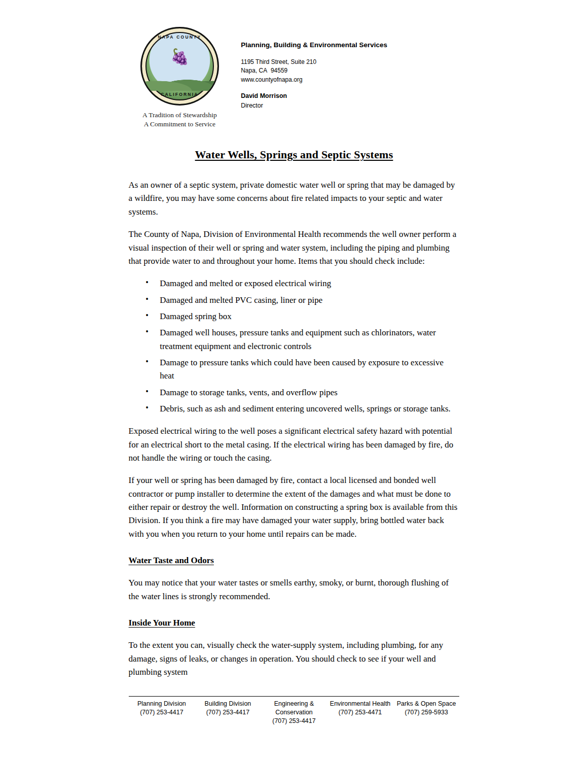NAPA COUNTY
🍇
CALIFORNIA
A Tradition of Stewardship
A Commitment to Service
Planning, Building & Environmental Services
1195 Third Street, Suite 210
Napa, CA 94559
www.countyofnapa.org
David Morrison
Director
Water Wells, Springs and Septic Systems
As an owner of a septic system, private domestic water well or spring that may be damaged by a wildfire, you may have some concerns about fire related impacts to your septic and water systems.
The County of Napa, Division of Environmental Health recommends the well owner perform a visual inspection of their well or spring and water system, including the piping and plumbing that provide water to and throughout your home. Items that you should check include:
Damaged and melted or exposed electrical wiring
Damaged and melted PVC casing, liner or pipe
Damaged spring box
Damaged well houses, pressure tanks and equipment such as chlorinators, water treatment equipment and electronic controls
Damage to pressure tanks which could have been caused by exposure to excessive heat
Damage to storage tanks, vents, and overflow pipes
Debris, such as ash and sediment entering uncovered wells, springs or storage tanks.
Exposed electrical wiring to the well poses a significant electrical safety hazard with potential for an electrical short to the metal casing. If the electrical wiring has been damaged by fire, do not handle the wiring or touch the casing.
If your well or spring has been damaged by fire, contact a local licensed and bonded well contractor or pump installer to determine the extent of the damages and what must be done to either repair or destroy the well. Information on constructing a spring box is available from this Division. If you think a fire may have damaged your water supply, bring bottled water back with you when you return to your home until repairs can be made.
Water Taste and Odors
You may notice that your water tastes or smells earthy, smoky, or burnt, thorough flushing of the water lines is strongly recommended.
Inside Your Home
To the extent you can, visually check the water-supply system, including plumbing, for any damage, signs of leaks, or changes in operation. You should check to see if your well and plumbing system
| Planning Division (707) 253-4417 | Building Division (707) 253-4417 | Engineering & Conservation (707) 253-4417 | Environmental Health (707) 253-4471 | Parks & Open Space (707) 259-5933 |